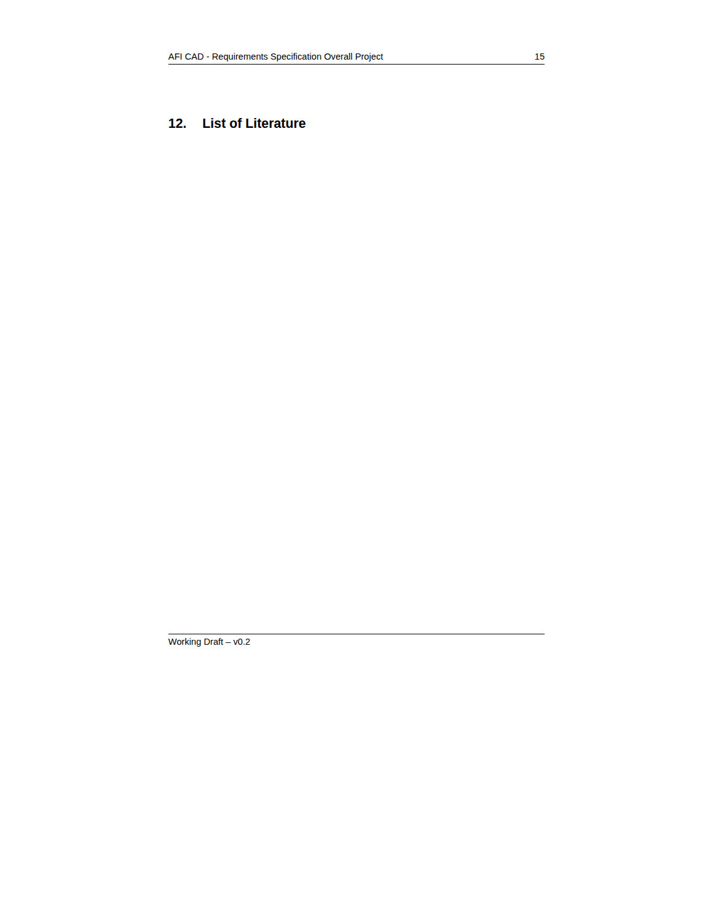AFI CAD - Requirements Specification Overall Project 15
12. List of Literature
Working Draft – v0.2